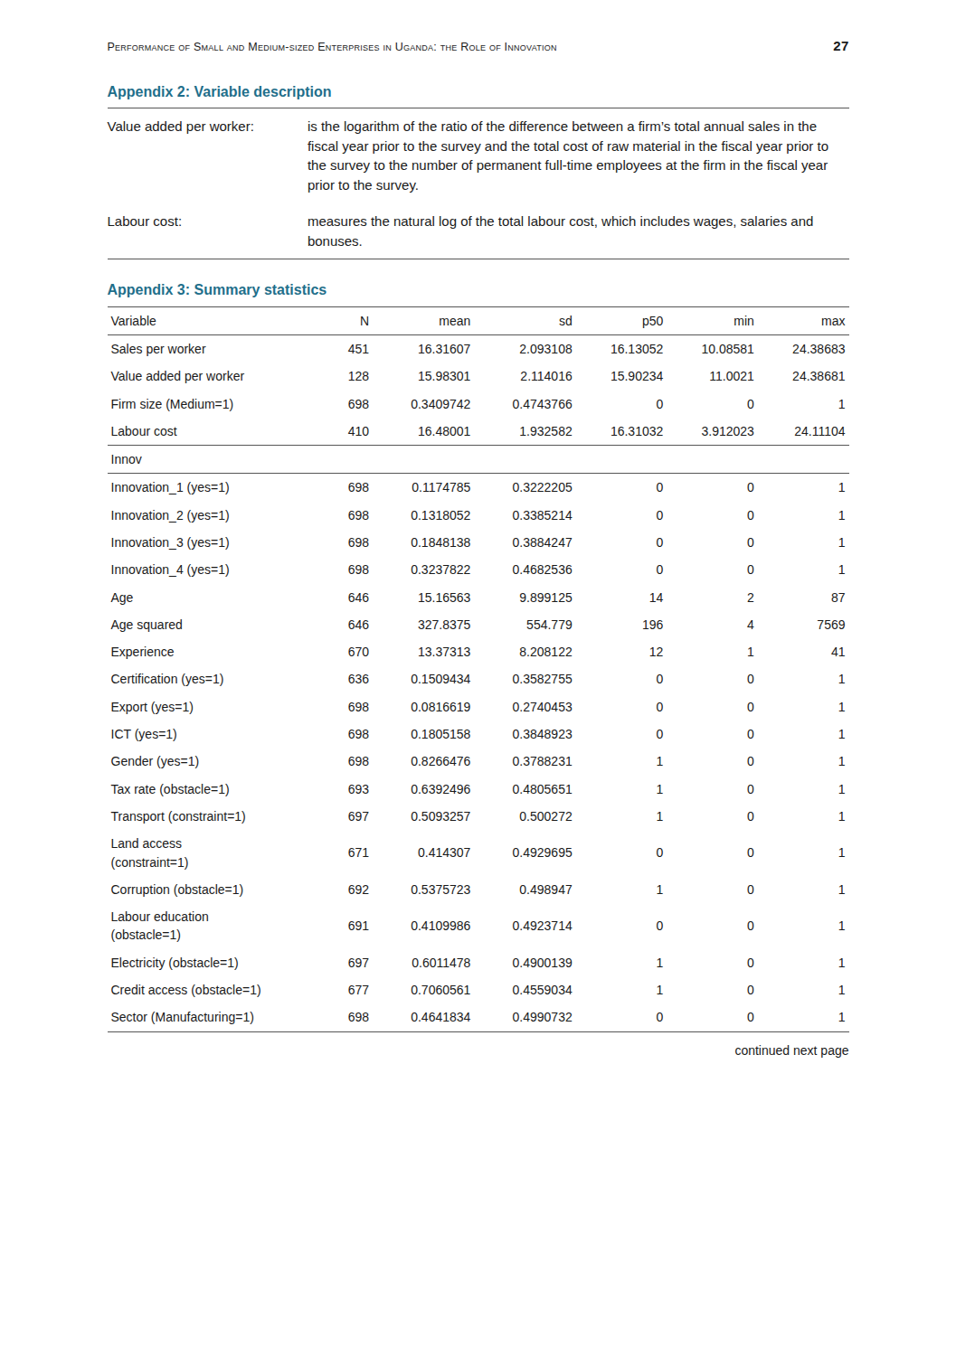Performance of Small and Medium-sized Enterprises in Uganda: the Role of Innovation 27
Appendix 2: Variable description
| Value added per worker: | is the logarithm of the ratio of the difference between a firm’s total annual sales in the fiscal year prior to the survey and the total cost of raw material in the fiscal year prior to the survey to the number of permanent full-time employees at the firm in the fiscal year prior to the survey. |
| Labour cost: | measures the natural log of the total labour cost, which includes wages, salaries and bonuses. |
Appendix 3: Summary statistics
| Variable | N | mean | sd | p50 | min | max |
| --- | --- | --- | --- | --- | --- | --- |
| Sales per worker | 451 | 16.31607 | 2.093108 | 16.13052 | 10.08581 | 24.38683 |
| Value added per worker | 128 | 15.98301 | 2.114016 | 15.90234 | 11.0021 | 24.38681 |
| Firm size (Medium=1) | 698 | 0.3409742 | 0.4743766 | 0 | 0 | 1 |
| Labour cost | 410 | 16.48001 | 1.932582 | 16.31032 | 3.912023 | 24.11104 |
| Innov | | | | | | |
| Innovation_1 (yes=1) | 698 | 0.1174785 | 0.3222205 | 0 | 0 | 1 |
| Innovation_2 (yes=1) | 698 | 0.1318052 | 0.3385214 | 0 | 0 | 1 |
| Innovation_3 (yes=1) | 698 | 0.1848138 | 0.3884247 | 0 | 0 | 1 |
| Innovation_4 (yes=1) | 698 | 0.3237822 | 0.4682536 | 0 | 0 | 1 |
| Age | 646 | 15.16563 | 9.899125 | 14 | 2 | 87 |
| Age squared | 646 | 327.8375 | 554.779 | 196 | 4 | 7569 |
| Experience | 670 | 13.37313 | 8.208122 | 12 | 1 | 41 |
| Certification (yes=1) | 636 | 0.1509434 | 0.3582755 | 0 | 0 | 1 |
| Export (yes=1) | 698 | 0.0816619 | 0.2740453 | 0 | 0 | 1 |
| ICT (yes=1) | 698 | 0.1805158 | 0.3848923 | 0 | 0 | 1 |
| Gender (yes=1) | 698 | 0.8266476 | 0.3788231 | 1 | 0 | 1 |
| Tax rate (obstacle=1) | 693 | 0.6392496 | 0.4805651 | 1 | 0 | 1 |
| Transport (constraint=1) | 697 | 0.5093257 | 0.500272 | 1 | 0 | 1 |
| Land access (constraint=1) | 671 | 0.414307 | 0.4929695 | 0 | 0 | 1 |
| Corruption (obstacle=1) | 692 | 0.5375723 | 0.498947 | 1 | 0 | 1 |
| Labour education (obstacle=1) | 691 | 0.4109986 | 0.4923714 | 0 | 0 | 1 |
| Electricity (obstacle=1) | 697 | 0.6011478 | 0.4900139 | 1 | 0 | 1 |
| Credit access (obstacle=1) | 677 | 0.7060561 | 0.4559034 | 1 | 0 | 1 |
| Sector (Manufacturing=1) | 698 | 0.4641834 | 0.4990732 | 0 | 0 | 1 |
continued next page